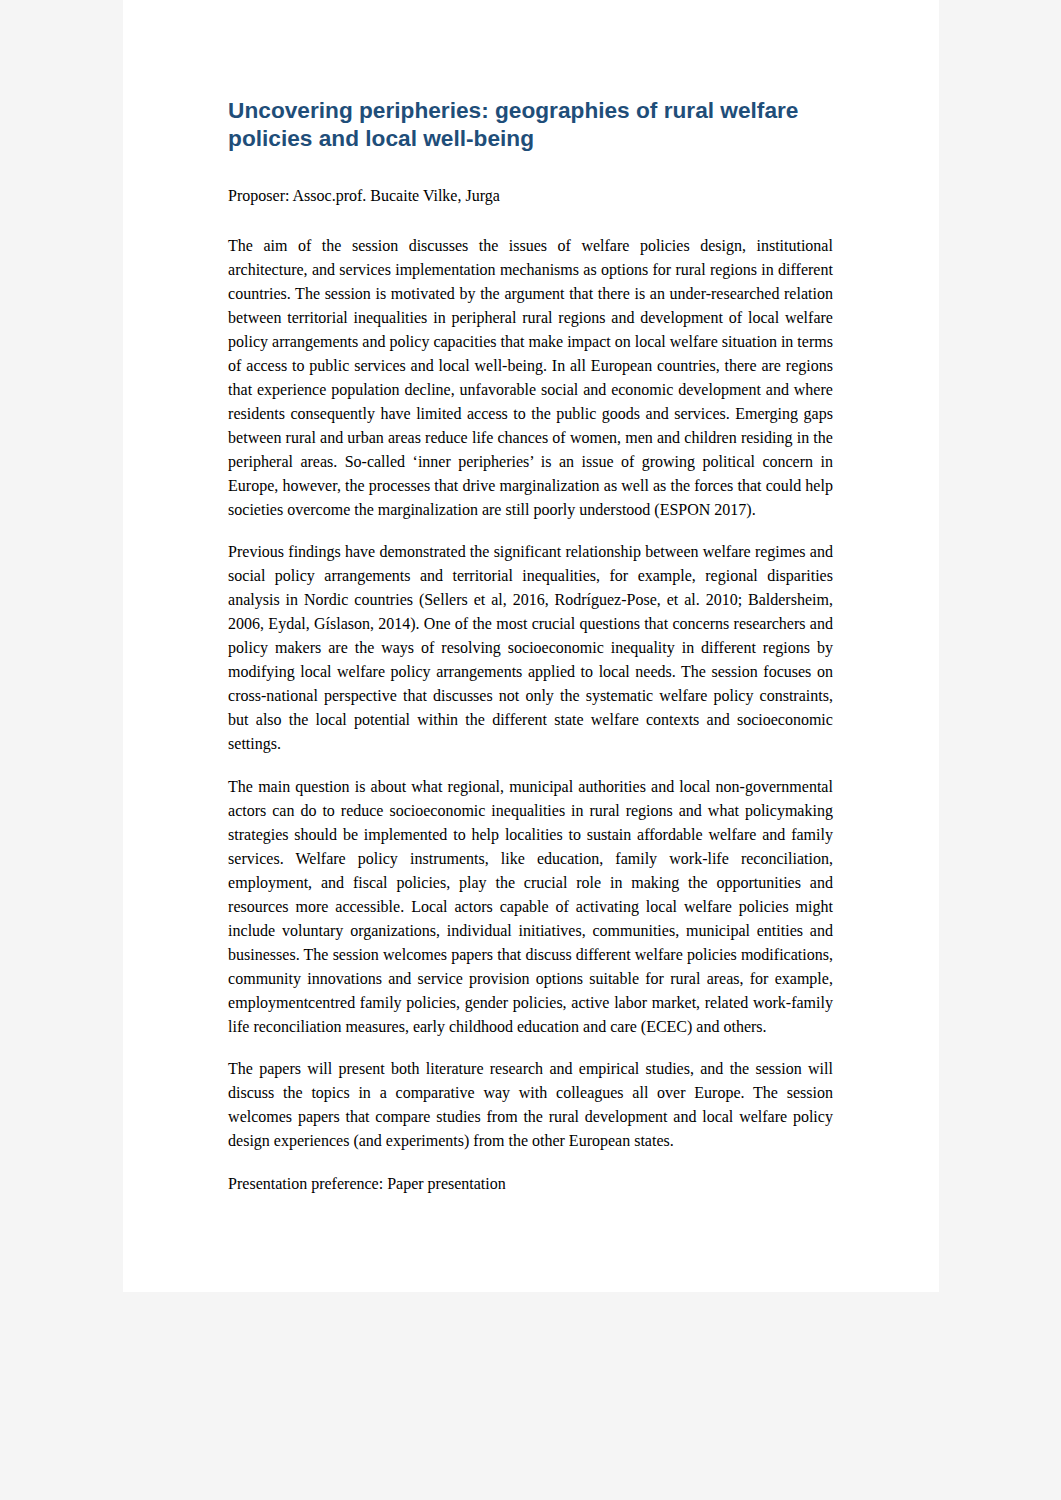Uncovering peripheries: geographies of rural welfare policies and local well-being
Proposer: Assoc.prof. Bucaite Vilke, Jurga
The aim of the session discusses the issues of welfare policies design, institutional architecture, and services implementation mechanisms as options for rural regions in different countries. The session is motivated by the argument that there is an under-researched relation between territorial inequalities in peripheral rural regions and development of local welfare policy arrangements and policy capacities that make impact on local welfare situation in terms of access to public services and local well-being. In all European countries, there are regions that experience population decline, unfavorable social and economic development and where residents consequently have limited access to the public goods and services. Emerging gaps between rural and urban areas reduce life chances of women, men and children residing in the peripheral areas. So-called ‘inner peripheries’ is an issue of growing political concern in Europe, however, the processes that drive marginalization as well as the forces that could help societies overcome the marginalization are still poorly understood (ESPON 2017).
Previous findings have demonstrated the significant relationship between welfare regimes and social policy arrangements and territorial inequalities, for example, regional disparities analysis in Nordic countries (Sellers et al, 2016, Rodríguez-Pose, et al. 2010; Baldersheim, 2006, Eydal, Gíslason, 2014). One of the most crucial questions that concerns researchers and policy makers are the ways of resolving socioeconomic inequality in different regions by modifying local welfare policy arrangements applied to local needs. The session focuses on cross-national perspective that discusses not only the systematic welfare policy constraints, but also the local potential within the different state welfare contexts and socioeconomic settings.
The main question is about what regional, municipal authorities and local non-governmental actors can do to reduce socioeconomic inequalities in rural regions and what policymaking strategies should be implemented to help localities to sustain affordable welfare and family services. Welfare policy instruments, like education, family work-life reconciliation, employment, and fiscal policies, play the crucial role in making the opportunities and resources more accessible. Local actors capable of activating local welfare policies might include voluntary organizations, individual initiatives, communities, municipal entities and businesses. The session welcomes papers that discuss different welfare policies modifications, community innovations and service provision options suitable for rural areas, for example, employmentcentred family policies, gender policies, active labor market, related work-family life reconciliation measures, early childhood education and care (ECEC) and others.
The papers will present both literature research and empirical studies, and the session will discuss the topics in a comparative way with colleagues all over Europe. The session welcomes papers that compare studies from the rural development and local welfare policy design experiences (and experiments) from the other European states.
Presentation preference: Paper presentation